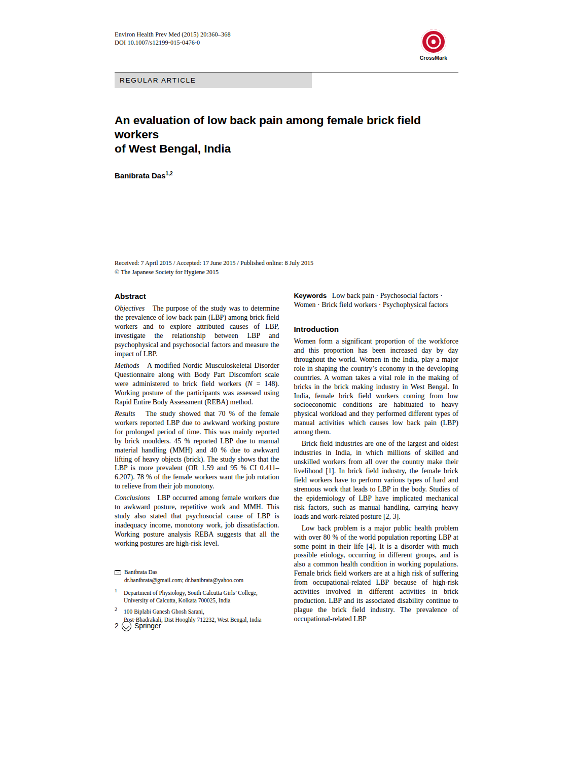Environ Health Prev Med (2015) 20:360–368
DOI 10.1007/s12199-015-0476-0
CrossMark
REGULAR ARTICLE
An evaluation of low back pain among female brick field workers
of West Bengal, India
Banibrata Das1,2
Received: 7 April 2015 / Accepted: 17 June 2015 / Published online: 8 July 2015
© The Japanese Society for Hygiene 2015
Abstract
Objectives The purpose of the study was to determine the prevalence of low back pain (LBP) among brick field workers and to explore attributed causes of LBP, investigate the relationship between LBP and psychophysical and psychosocial factors and measure the impact of LBP.
Methods A modified Nordic Musculoskeletal Disorder Questionnaire along with Body Part Discomfort scale were administered to brick field workers (N = 148). Working posture of the participants was assessed using Rapid Entire Body Assessment (REBA) method.
Results The study showed that 70 % of the female workers reported LBP due to awkward working posture for prolonged period of time. This was mainly reported by brick moulders. 45 % reported LBP due to manual material handling (MMH) and 40 % due to awkward lifting of heavy objects (brick). The study shows that the LBP is more prevalent (OR 1.59 and 95 % CI 0.411–6.207). 78 % of the female workers want the job rotation to relieve from their job monotony.
Conclusions LBP occurred among female workers due to awkward posture, repetitive work and MMH. This study also stated that psychosocial cause of LBP is inadequacy income, monotony work, job dissatisfaction. Working posture analysis REBA suggests that all the working postures are high-risk level.
Banibrata Das
dr.banibrata@gmail.com; dr.banibrata@yahoo.com
1
Department of Physiology, South Calcutta Girls’ College, University of Calcutta, Kolkata 700025, India
2
100 Biplabi Ganesh Ghosh Sarani,
Post-Bhadrakali, Dist Hooghly 712232, West Bengal, India
Keywords Low back pain · Psychosocial factors · Women · Brick field workers · Psychophysical factors
Introduction
Women form a significant proportion of the workforce and this proportion has been increased day by day throughout the world. Women in the India, play a major role in shaping the country’s economy in the developing countries. A woman takes a vital role in the making of bricks in the brick making industry in West Bengal. In India, female brick field workers coming from low socioeconomic conditions are habituated to heavy physical workload and they performed different types of manual activities which causes low back pain (LBP) among them.
Brick field industries are one of the largest and oldest industries in India, in which millions of skilled and unskilled workers from all over the country make their livelihood [1]. In brick field industry, the female brick field workers have to perform various types of hard and strenuous work that leads to LBP in the body. Studies of the epidemiology of LBP have implicated mechanical risk factors, such as manual handling, carrying heavy loads and work-related posture [2, 3].
Low back problem is a major public health problem with over 80 % of the world population reporting LBP at some point in their life [4]. It is a disorder with much possible etiology, occurring in different groups, and is also a common health condition in working populations. Female brick field workers are at a high risk of suffering from occupational-related LBP because of high-risk activities involved in different activities in brick production. LBP and its associated disability continue to plague the brick field industry. The prevalence of occupational-related LBP
2 Springer